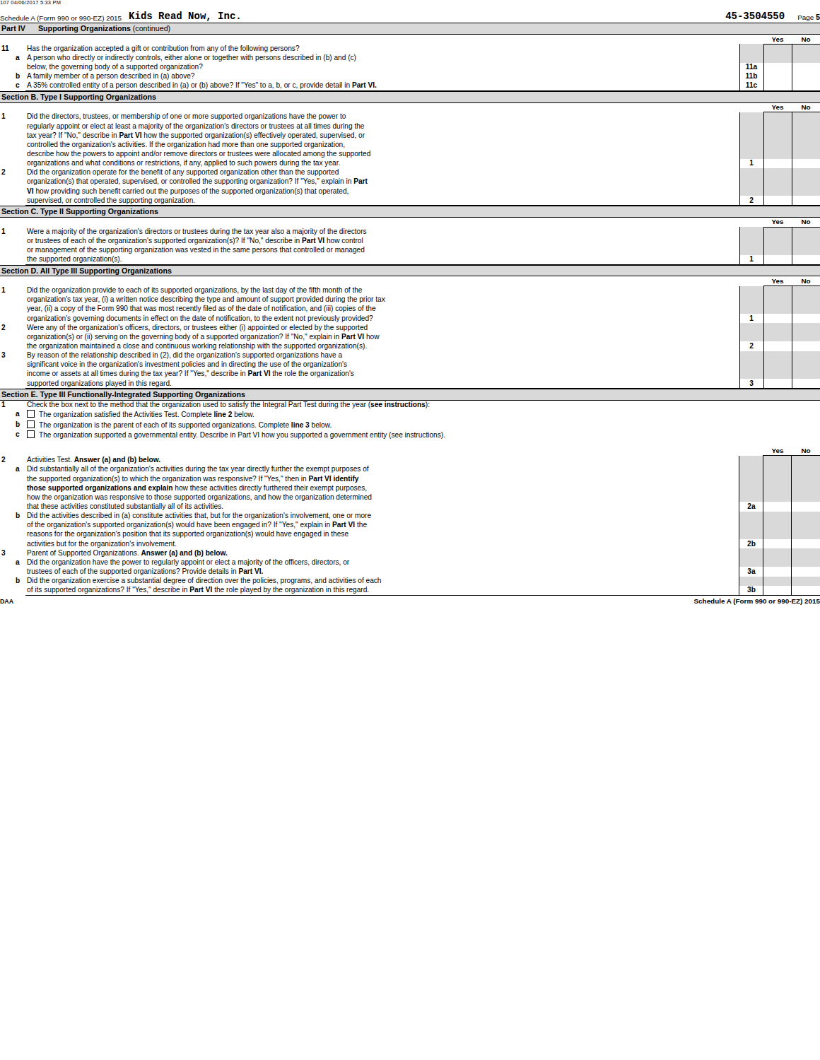107 04/06/2017 5:33 PM
Schedule A (Form 990 or 990-EZ) 2015
Kids Read Now, Inc.
45-3504550
Page 5
Part IV
Supporting Organizations (continued)
| | | | | Yes | No |
| 11 | | Has the organization accepted a gift or contribution from any of the following persons? | | | |
| | a | A person who directly or indirectly controls, either alone or together with persons described in (b) and (c) | | | |
| | | below, the governing body of a supported organization? | 11a | | |
| | b | A family member of a person described in (a) above? | 11b | | |
| | c | A 35% controlled entity of a person described in (a) or (b) above? If "Yes" to a, b, or c, provide detail in Part VI. | 11c | | |
Section B. Type I Supporting Organizations
| | | | | Yes | No |
| 1 | | Did the directors, trustees, or membership of one or more supported organizations have the power to | | | |
| | | regularly appoint or elect at least a majority of the organization's directors or trustees at all times during the | | | |
| | | tax year? If "No," describe in Part VI how the supported organization(s) effectively operated, supervised, or | | | |
| | | controlled the organization's activities. If the organization had more than one supported organization, | | | |
| | | describe how the powers to appoint and/or remove directors or trustees were allocated among the supported | | | |
| | | organizations and what conditions or restrictions, if any, applied to such powers during the tax year. | 1 | | |
| 2 | | Did the organization operate for the benefit of any supported organization other than the supported | | | |
| | | organization(s) that operated, supervised, or controlled the supporting organization? If "Yes," explain in Part | | | |
| | | VI how providing such benefit carried out the purposes of the supported organization(s) that operated, | | | |
| | | supervised, or controlled the supporting organization. | 2 | | |
Section C. Type II Supporting Organizations
| | | | | Yes | No |
| 1 | | Were a majority of the organization's directors or trustees during the tax year also a majority of the directors | | | |
| | | or trustees of each of the organization's supported organization(s)? If "No," describe in Part VI how control | | | |
| | | or management of the supporting organization was vested in the same persons that controlled or managed | | | |
| | | the supported organization(s). | 1 | | |
Section D. All Type III Supporting Organizations
| | | | | Yes | No |
| 1 | | Did the organization provide to each of its supported organizations, by the last day of the fifth month of the | | | |
| | | organization's tax year, (i) a written notice describing the type and amount of support provided during the prior tax | | | |
| | | year, (ii) a copy of the Form 990 that was most recently filed as of the date of notification, and (iii) copies of the | | | |
| | | organization's governing documents in effect on the date of notification, to the extent not previously provided? | 1 | | |
| 2 | | Were any of the organization's officers, directors, or trustees either (i) appointed or elected by the supported | | | |
| | | organization(s) or (ii) serving on the governing body of a supported organization? If "No," explain in Part VI how | | | |
| | | the organization maintained a close and continuous working relationship with the supported organization(s). | 2 | | |
| 3 | | By reason of the relationship described in (2), did the organization's supported organizations have a | | | |
| | | significant voice in the organization's investment policies and in directing the use of the organization's | | | |
| | | income or assets at all times during the tax year? If "Yes," describe in Part VI the role the organization's | | | |
| | | supported organizations played in this regard. | 3 | | |
Section E. Type III Functionally-Integrated Supporting Organizations
| 1 | | Check the box next to the method that the organization used to satisfy the Integral Part Test during the year ( see instructions ): |
| | a | The organization satisfied the Activities Test. Complete line 2 below. |
| | b | The organization is the parent of each of its supported organizations. Complete line 3 below. |
| | c | The organization supported a governmental entity. Describe in Part VI how you supported a government entity (see instructions). |
| | | | | Yes | No |
| 2 | | Activities Test. Answer (a) and (b) below. | | | |
| | a | Did substantially all of the organization's activities during the tax year directly further the exempt purposes of | | | |
| | | the supported organization(s) to which the organization was responsive? If "Yes," then in Part VI identify | | | |
| | | those supported organizations and explain how these activities directly furthered their exempt purposes, | | | |
| | | how the organization was responsive to those supported organizations, and how the organization determined | | | |
| | | that these activities constituted substantially all of its activities. | 2a | | |
| | b | Did the activities described in (a) constitute activities that, but for the organization's involvement, one or more | | | |
| | | of the organization's supported organization(s) would have been engaged in? If "Yes," explain in Part VI the | | | |
| | | reasons for the organization's position that its supported organization(s) would have engaged in these | | | |
| | | activities but for the organization's involvement. | 2b | | |
| 3 | | Parent of Supported Organizations. Answer (a) and (b) below. | | | |
| | a | Did the organization have the power to regularly appoint or elect a majority of the officers, directors, or | | | |
| | | trustees of each of the supported organizations? Provide details in Part VI. | 3a | | |
| | b | Did the organization exercise a substantial degree of direction over the policies, programs, and activities of each | | | |
| | | of its supported organizations? If "Yes," describe in Part VI the role played by the organization in this regard. | 3b | | |
DAA
Schedule A (Form 990 or 990-EZ) 2015